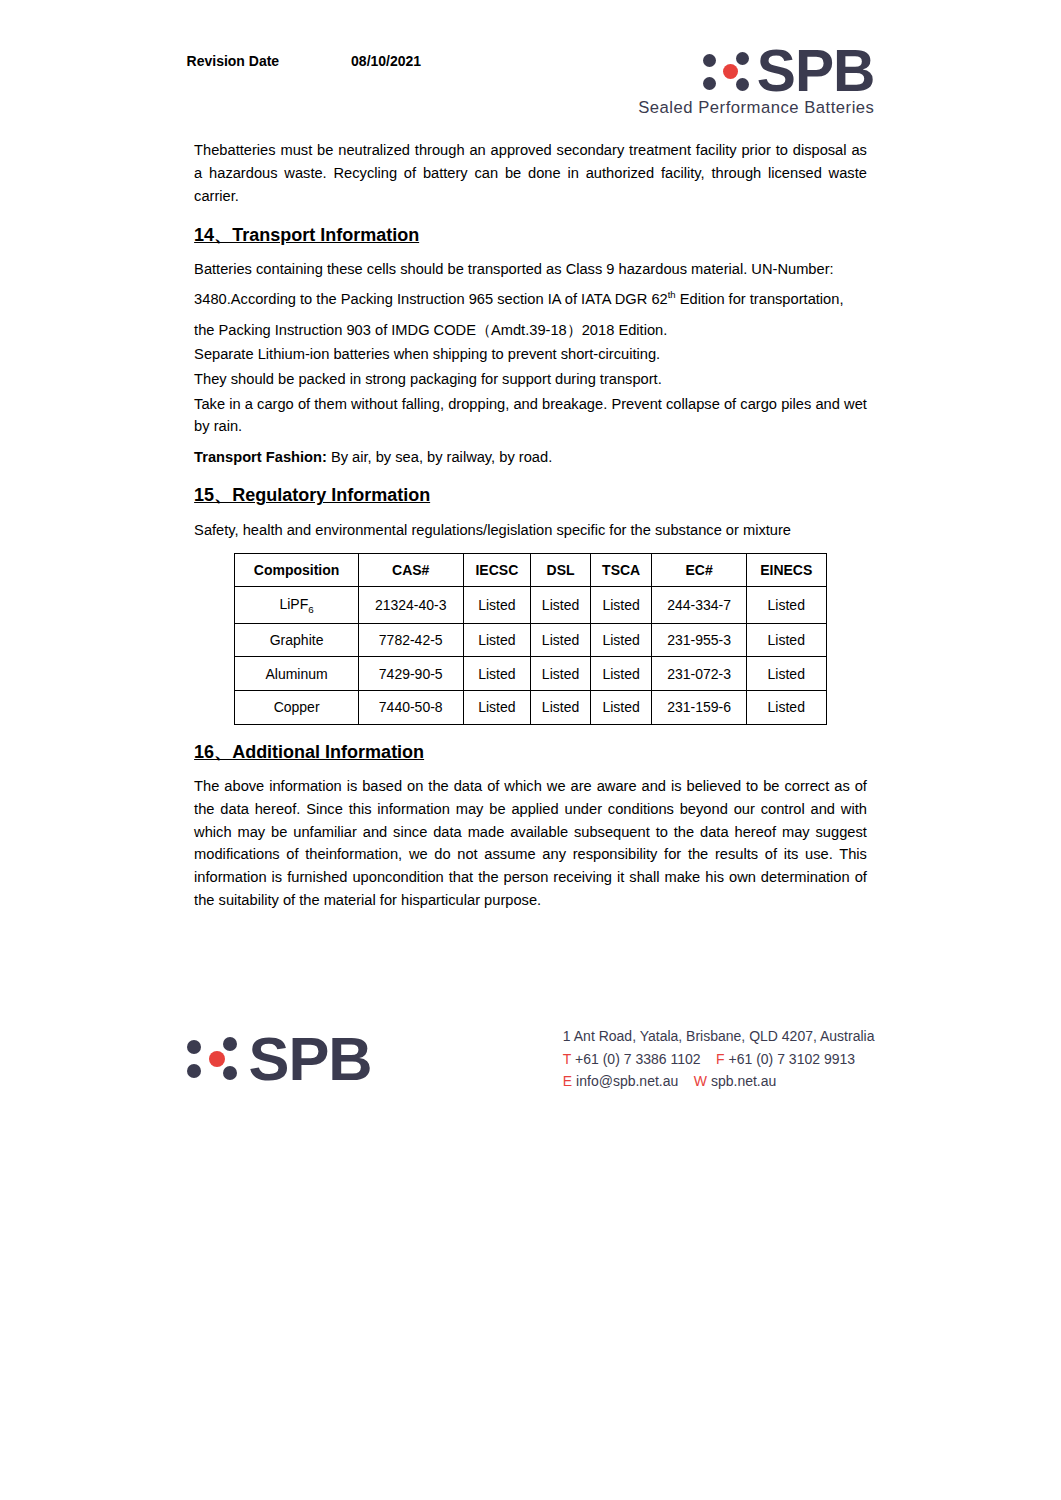Revision Date 08/10/2021
SPB
Sealed Performance Batteries
Thebatteries must be neutralized through an approved secondary treatment facility prior to disposal as a hazardous waste. Recycling of battery can be done in authorized facility, through licensed waste carrier.
14、Transport Information
Batteries containing these cells should be transported as Class 9 hazardous material. UN-Number:
3480.According to the Packing Instruction 965 section IA of IATA DGR 62th Edition for transportation,
the Packing Instruction 903 of IMDG CODE（Amdt.39-18）2018 Edition.
Separate Lithium-ion batteries when shipping to prevent short-circuiting.
They should be packed in strong packaging for support during transport.
Take in a cargo of them without falling, dropping, and breakage. Prevent collapse of cargo piles and wet by rain.
Transport Fashion: By air, by sea, by railway, by road.
15、Regulatory Information
Safety, health and environmental regulations/legislation specific for the substance or mixture
| Composition | CAS# | IECSC | DSL | TSCA | EC# | EINECS |
| --- | --- | --- | --- | --- | --- | --- |
| LiPF 6 | 21324-40-3 | Listed | Listed | Listed | 244-334-7 | Listed |
| Graphite | 7782-42-5 | Listed | Listed | Listed | 231-955-3 | Listed |
| Aluminum | 7429-90-5 | Listed | Listed | Listed | 231-072-3 | Listed |
| Copper | 7440-50-8 | Listed | Listed | Listed | 231-159-6 | Listed |
16、Additional Information
The above information is based on the data of which we are aware and is believed to be correct as of the data hereof. Since this information may be applied under conditions beyond our control and with which may be unfamiliar and since data made available subsequent to the data hereof may suggest modifications of theinformation, we do not assume any responsibility for the results of its use. This information is furnished uponcondition that the person receiving it shall make his own determination of the suitability of the material for hisparticular purpose.
SPB
1 Ant Road, Yatala, Brisbane, QLD 4207, Australia
T +61 (0) 7 3386 1102 F +61 (0) 7 3102 9913
E info@spb.net.au W spb.net.au